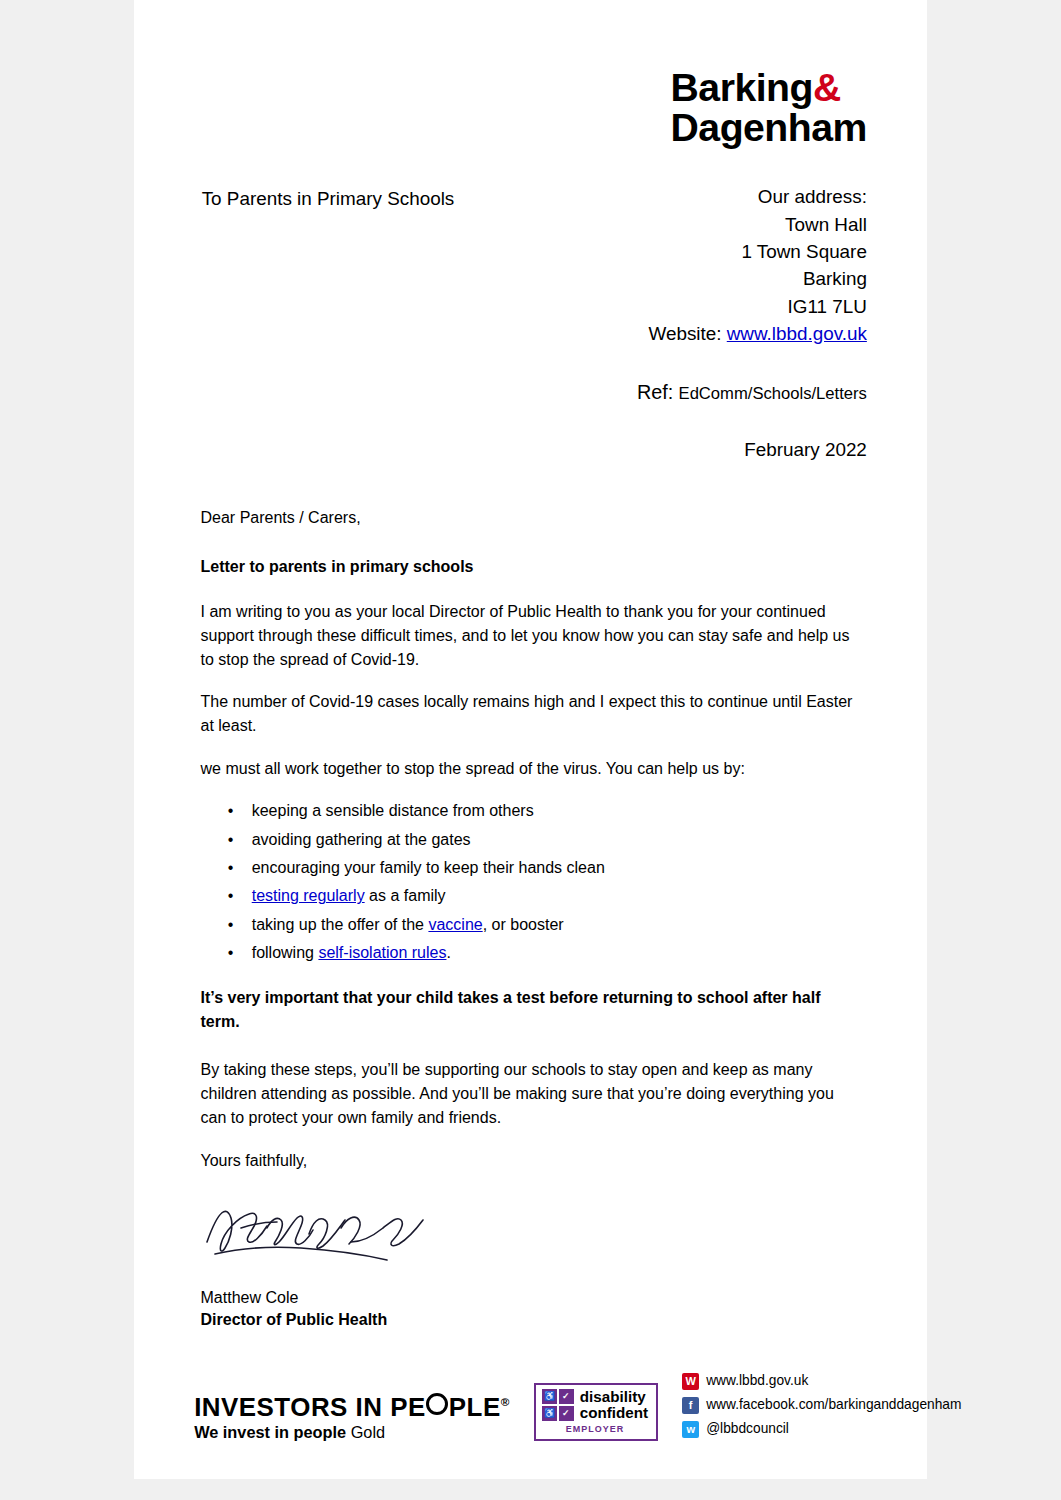Barking&
Dagenham
To Parents in Primary Schools
Our address:
Town Hall
1 Town Square
Barking
IG11 7LU
Website: www.lbbd.gov.uk
Ref: EdComm/Schools/Letters
February 2022
Dear Parents / Carers,
Letter to parents in primary schools
I am writing to you as your local Director of Public Health to thank you for your continued support through these difficult times, and to let you know how you can stay safe and help us to stop the spread of Covid-19.
The number of Covid-19 cases locally remains high and I expect this to continue until Easter at least.
we must all work together to stop the spread of the virus. You can help us by:
keeping a sensible distance from others
avoiding gathering at the gates
encouraging your family to keep their hands clean
testing regularly as a family
taking up the offer of the vaccine, or booster
following self-isolation rules.
It’s very important that your child takes a test before returning to school after half term.
By taking these steps, you’ll be supporting our schools to stay open and keep as many children attending as possible. And you’ll be making sure that you’re doing everything you can to protect your own family and friends.
Yours faithfully,
Matthew Cole Director of Public Health
INVESTORS IN PE PLE®
We invest in people Gold
♿✓ ♿✓
disability
confident
EMPLOYER
Wwww.lbbd.gov.uk
fwww.facebook.com/barkinganddagenham
w@lbbdcouncil